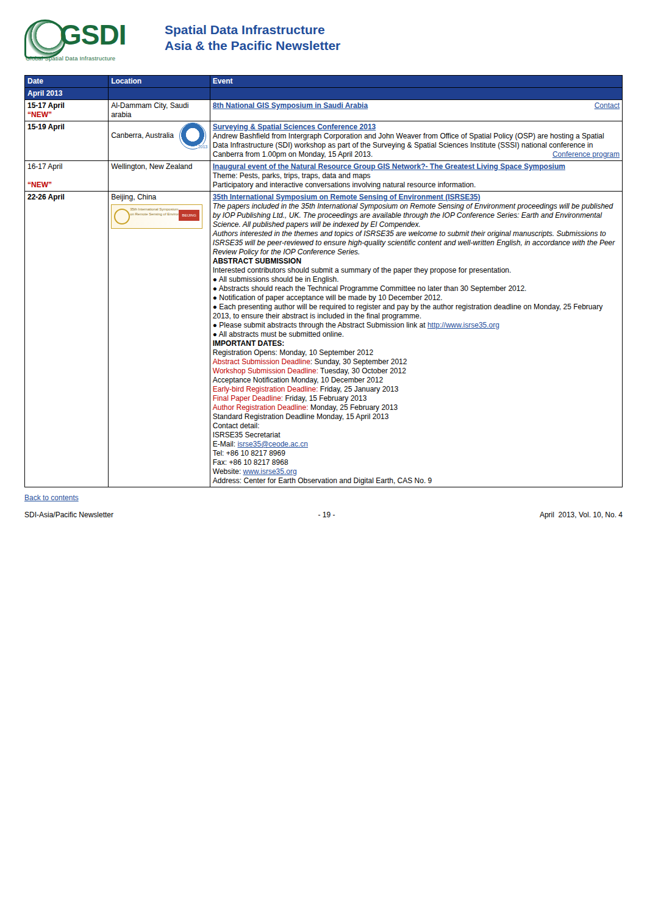GSDI
Global Spatial Data Infrastructure
Spatial Data Infrastructure
Asia & the Pacific Newsletter
| Date | Location | Event |
| --- | --- | --- |
| April 2013 | | |
| 15-17 April “NEW” | Al-Dammam City, Saudi arabia | Contact 8th National GIS Symposium in Saudi Arabia |
| 15-19 April | Canberra, Australia | Surveying & Spatial Sciences Conference 2013 Andrew Bashfield from Intergraph Corporation and John Weaver from Office of Spatial Policy (OSP) are hosting a Spatial Data Infrastructure (SDI) workshop as part of the Surveying & Spatial Sciences Institute (SSSI) national conference in Canberra from 1.00pm on Monday, 15 April 2013. Conference program |
| 16-17 April “NEW” | Wellington, New Zealand | Inaugural event of the Natural Resource Group GIS Network?- The Greatest Living Space Symposium Theme: Pests, parks, trips, traps, data and maps Participatory and interactive conversations involving natural resource information. |
| 22-26 April | Beijing, China 35th International Symposium on Remote Sensing of Environment BEIJING | 35th International Symposium on Remote Sensing of Environment (ISRSE35) The papers included in the 35th International Symposium on Remote Sensing of Environment proceedings will be published by IOP Publishing Ltd., UK. The proceedings are available through the IOP Conference Series: Earth and Environmental Science. All published papers will be indexed by EI Compendex. Authors interested in the themes and topics of ISRSE35 are welcome to submit their original manuscripts. Submissions to ISRSE35 will be peer-reviewed to ensure high-quality scientific content and well-written English, in accordance with the Peer Review Policy for the IOP Conference Series. ABSTRACT SUBMISSION Interested contributors should submit a summary of the paper they propose for presentation. ● All submissions should be in English. ● Abstracts should reach the Technical Programme Committee no later than 30 September 2012. ● Notification of paper acceptance will be made by 10 December 2012. ● Each presenting author will be required to register and pay by the author registration deadline on Monday, 25 February 2013, to ensure their abstract is included in the final programme. ● Please submit abstracts through the Abstract Submission link at http://www.isrse35.org ● All abstracts must be submitted online. IMPORTANT DATES: Registration Opens: Monday, 10 September 2012 Abstract Submission Deadline : Sunday, 30 September 2012 Workshop Submission Deadline: Tuesday, 30 October 2012 Acceptance Notification Monday, 10 December 2012 Early-bird Registration Deadline: Friday, 25 January 2013 Final Paper Deadline: Friday, 15 February 2013 Author Registration Deadline: Monday, 25 February 2013 Standard Registration Deadline Monday, 15 April 2013 Contact detail: ISRSE35 Secretariat E-Mail: isrse35@ceode.ac.cn Tel: +86 10 8217 8969 Fax: +86 10 8217 8968 Website: www.isrse35.org Address: Center for Earth Observation and Digital Earth, CAS No. 9 |
Back to contents
SDI-Asia/Pacific Newsletter
- 19 -
April 2013, Vol. 10, No. 4